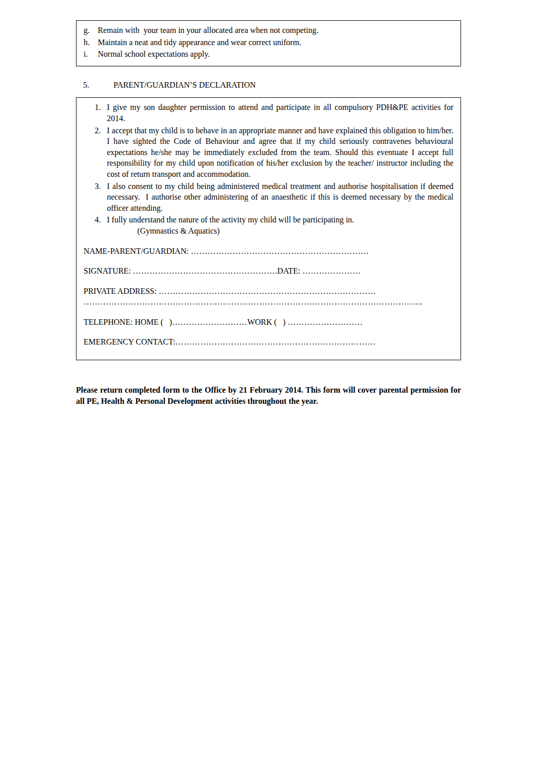g. Remain with your team in your allocated area when not competing.
h. Maintain a neat and tidy appearance and wear correct uniform.
i. Normal school expectations apply.
5. PARENT/GUARDIAN’S DECLARATION
1. I give my son daughter permission to attend and participate in all compulsory PDH&PE activities for 2014.
2. I accept that my child is to behave in an appropriate manner and have explained this obligation to him/her. I have sighted the Code of Behaviour and agree that if my child seriously contravenes behavioural expectations he/she may be immediately excluded from the team. Should this eventuate I accept full responsibility for my child upon notification of his/her exclusion by the teacher/ instructor including the cost of return transport and accommodation.
3. I also consent to my child being administered medical treatment and authorise hospitalisation if deemed necessary. I authorise other administering of an anaesthetic if this is deemed necessary by the medical officer attending.
4. I fully understand the nature of the activity my child will be participating in.
(Gymnastics & Aquatics)
NAME-PARENT/GUARDIAN: ……………………………………………………….
SIGNATURE: ……………………………………………. DATE: …………………
PRIVATE ADDRESS: ……………………………………………………………………
…………………………………………………………………………………………………………..
TELEPHONE: HOME ( )………………………WORK ( ) ………………………
EMERGENCY CONTACT:………………………………………………………………
Please return completed form to the Office by 21 February 2014. This form will cover parental permission for all PE, Health & Personal Development activities throughout the year.